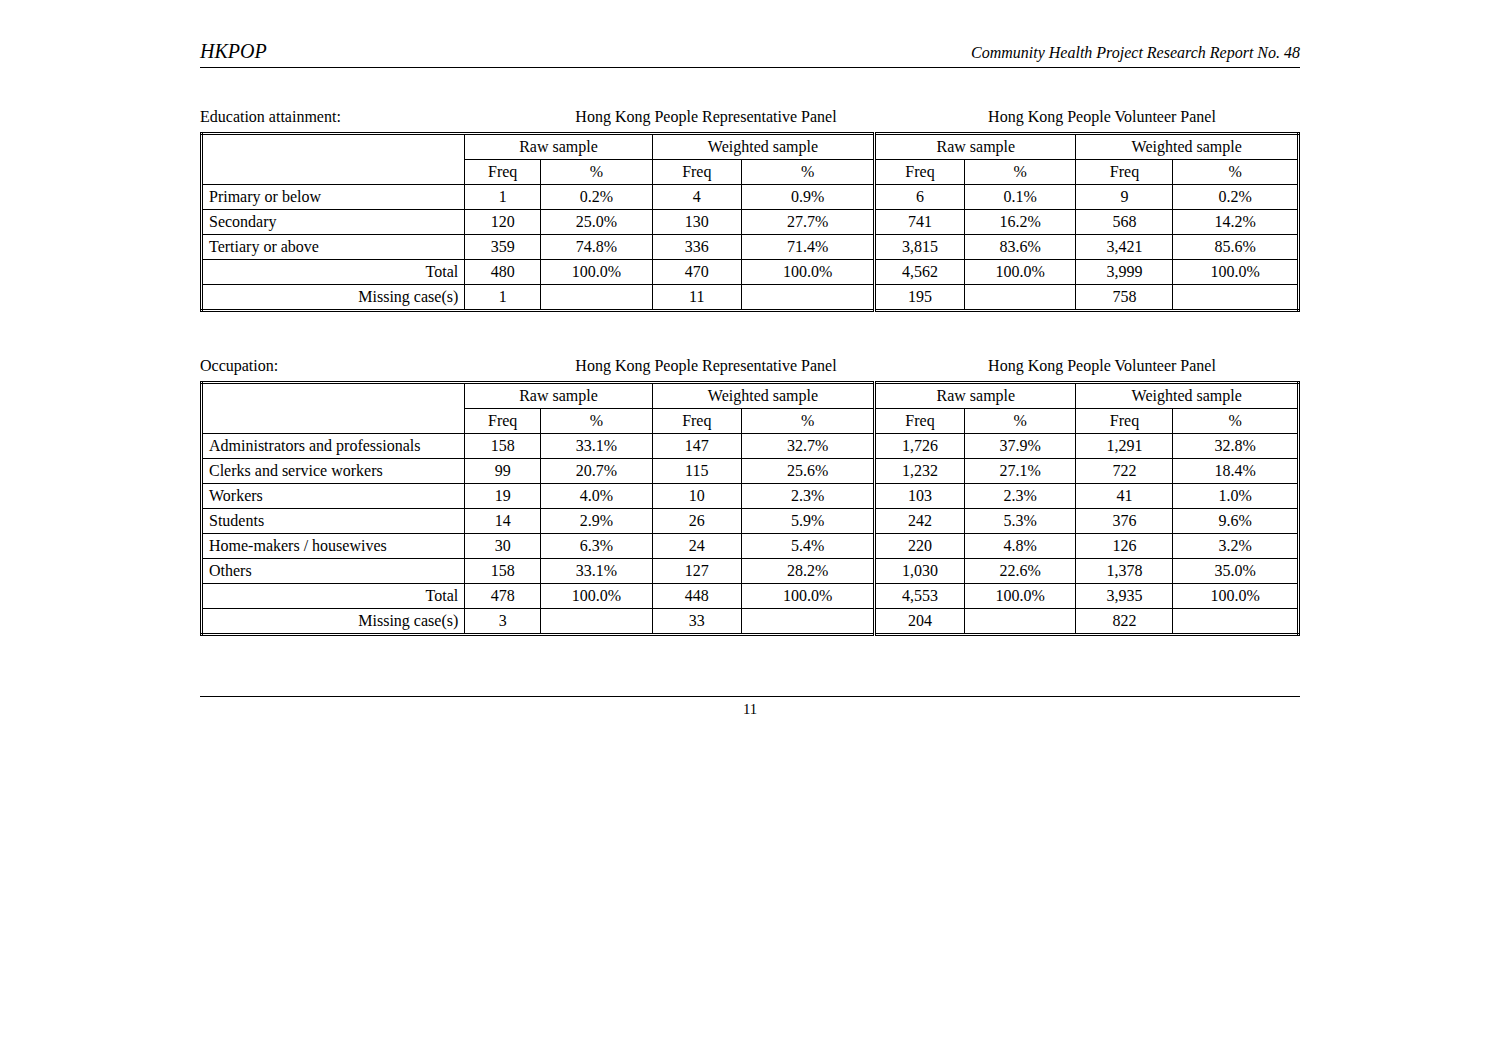HKPOP
Community Health Project Research Report No. 48
Education attainment:
Hong Kong People Representative Panel
Hong Kong People Volunteer Panel
| | Raw sample | Weighted sample | Raw sample | Weighted sample |
| --- | --- | --- | --- | --- |
| Freq | % | Freq | % | Freq | % | Freq | % |
| Primary or below | 1 | 0.2% | 4 | 0.9% | 6 | 0.1% | 9 | 0.2% |
| Secondary | 120 | 25.0% | 130 | 27.7% | 741 | 16.2% | 568 | 14.2% |
| Tertiary or above | 359 | 74.8% | 336 | 71.4% | 3,815 | 83.6% | 3,421 | 85.6% |
| Total | 480 | 100.0% | 470 | 100.0% | 4,562 | 100.0% | 3,999 | 100.0% |
| Missing case(s) | 1 | | 11 | | 195 | | 758 | |
Occupation:
Hong Kong People Representative Panel
Hong Kong People Volunteer Panel
| | Raw sample | Weighted sample | Raw sample | Weighted sample |
| --- | --- | --- | --- | --- |
| Freq | % | Freq | % | Freq | % | Freq | % |
| Administrators and professionals | 158 | 33.1% | 147 | 32.7% | 1,726 | 37.9% | 1,291 | 32.8% |
| Clerks and service workers | 99 | 20.7% | 115 | 25.6% | 1,232 | 27.1% | 722 | 18.4% |
| Workers | 19 | 4.0% | 10 | 2.3% | 103 | 2.3% | 41 | 1.0% |
| Students | 14 | 2.9% | 26 | 5.9% | 242 | 5.3% | 376 | 9.6% |
| Home-makers / housewives | 30 | 6.3% | 24 | 5.4% | 220 | 4.8% | 126 | 3.2% |
| Others | 158 | 33.1% | 127 | 28.2% | 1,030 | 22.6% | 1,378 | 35.0% |
| Total | 478 | 100.0% | 448 | 100.0% | 4,553 | 100.0% | 3,935 | 100.0% |
| Missing case(s) | 3 | | 33 | | 204 | | 822 | |
11